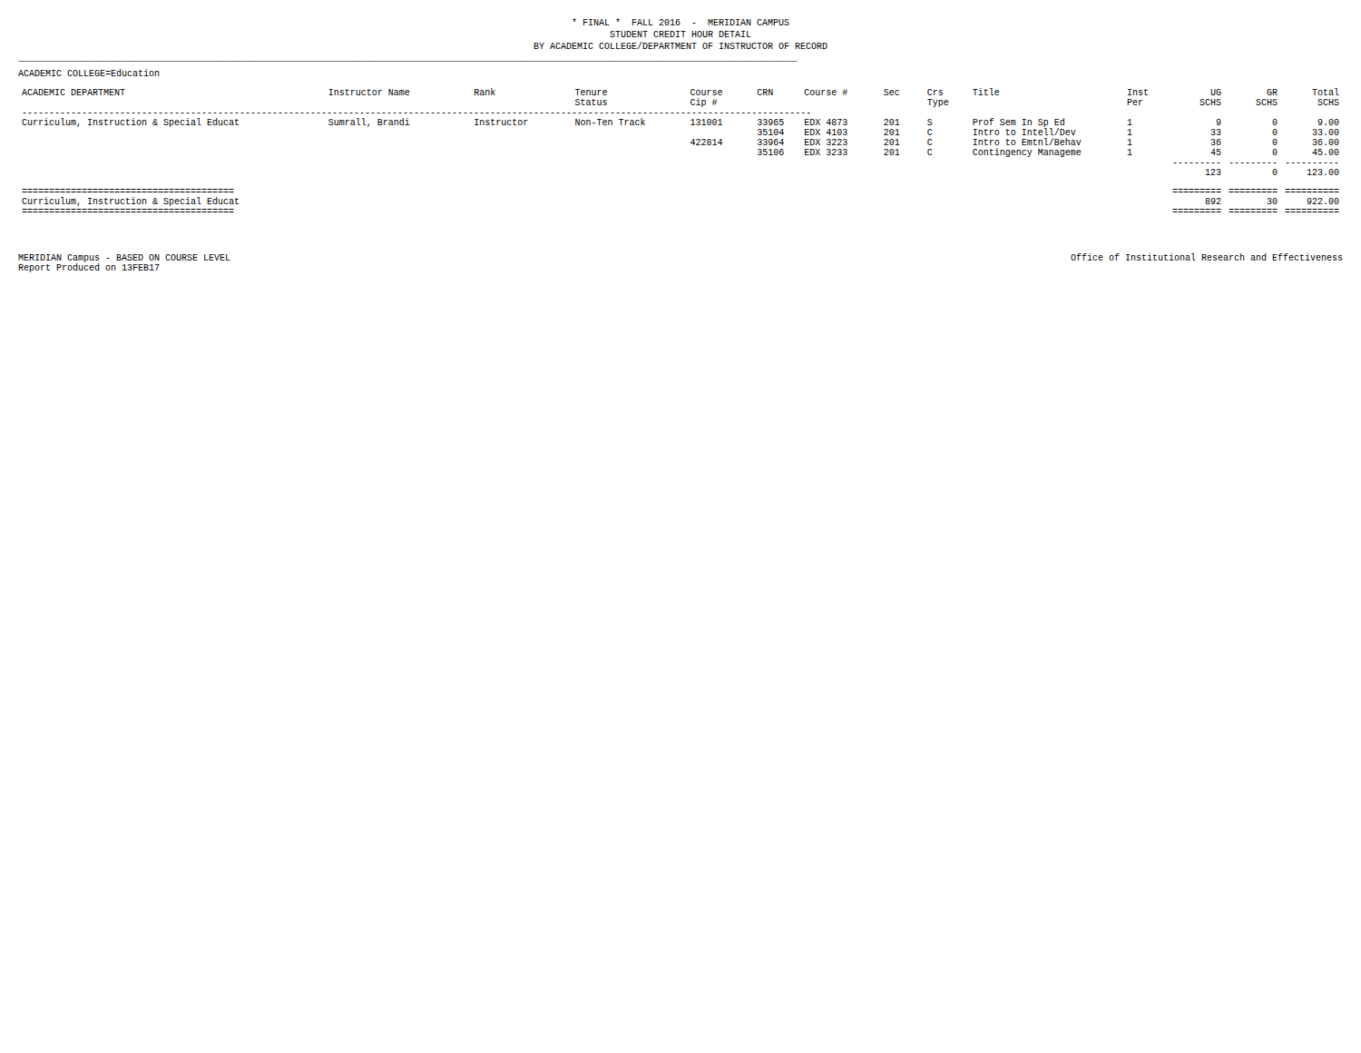* FINAL * FALL 2016 - MERIDIAN CAMPUS
STUDENT CREDIT HOUR DETAIL
BY ACADEMIC COLLEGE/DEPARTMENT OF INSTRUCTOR OF RECORD
_______________________________________________________________________________________________________________________________________________
ACADEMIC COLLEGE=Education
| ACADEMIC DEPARTMENT | Instructor Name | Rank | Tenure Status | Course Cip # | CRN | Course # | Sec | Crs Type | Title | Inst Per | UG SCHS | GR SCHS | Total SCHS |
| --- | --- | --- | --- | --- | --- | --- | --- | --- | --- | --- | --- | --- | --- |
| ------------------------------------------------------------------------------------------------------------------------------------------------- |
| Curriculum, Instruction & Special Educat | Sumrall, Brandi | Instructor | Non-Ten Track | 131001 | 33965 | EDX 4873 | 201 | S | Prof Sem In Sp Ed | 1 | 9 | 0 | 9.00 |
| | | | | | 35104 | EDX 4103 | 201 | C | Intro to Intell/Dev | 1 | 33 | 0 | 33.00 |
| | | | | 422814 | 33964 | EDX 3223 | 201 | C | Intro to Emtnl/Behav | 1 | 36 | 0 | 36.00 |
| | | | | | 35106 | EDX 3233 | 201 | C | Contingency Manageme | 1 | 45 | 0 | 45.00 |
| | --------- | --------- | ---------- |
| | 123 | 0 | 123.00 |
| ======================================= | ========= | ========= | ========== |
| Curriculum, Instruction & Special Educat | 892 | 30 | 922.00 |
| ======================================= | ========= | ========= | ========== |
MERIDIAN Campus - BASED ON COURSE LEVEL
Report Produced on 13FEB17
Office of Institutional Research and Effectiveness